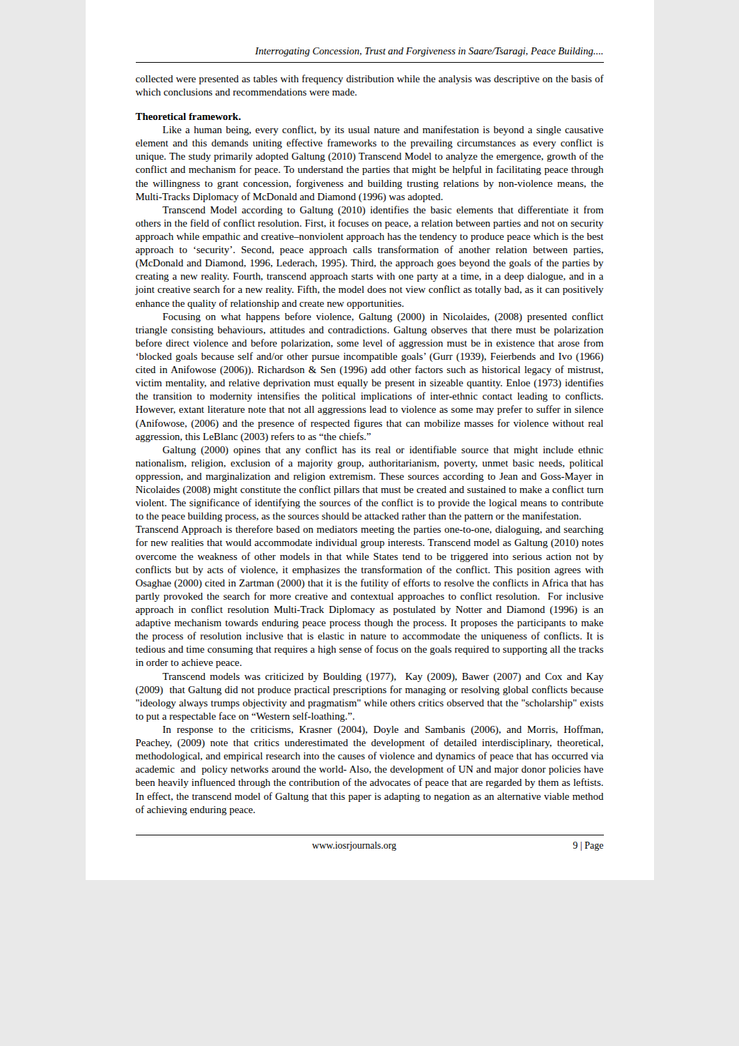Interrogating Concession, Trust and Forgiveness in Saare/Tsaragi, Peace Building....
collected were presented as tables with frequency distribution while the analysis was descriptive on the basis of which conclusions and recommendations were made.
Theoretical framework.
Like a human being, every conflict, by its usual nature and manifestation is beyond a single causative element and this demands uniting effective frameworks to the prevailing circumstances as every conflict is unique. The study primarily adopted Galtung (2010) Transcend Model to analyze the emergence, growth of the conflict and mechanism for peace. To understand the parties that might be helpful in facilitating peace through the willingness to grant concession, forgiveness and building trusting relations by non-violence means, the Multi-Tracks Diplomacy of McDonald and Diamond (1996) was adopted.
Transcend Model according to Galtung (2010) identifies the basic elements that differentiate it from others in the field of conflict resolution. First, it focuses on peace, a relation between parties and not on security approach while empathic and creative–nonviolent approach has the tendency to produce peace which is the best approach to ‘security’. Second, peace approach calls transformation of another relation between parties, (McDonald and Diamond, 1996, Lederach, 1995). Third, the approach goes beyond the goals of the parties by creating a new reality. Fourth, transcend approach starts with one party at a time, in a deep dialogue, and in a joint creative search for a new reality. Fifth, the model does not view conflict as totally bad, as it can positively enhance the quality of relationship and create new opportunities.
Focusing on what happens before violence, Galtung (2000) in Nicolaides, (2008) presented conflict triangle consisting behaviours, attitudes and contradictions. Galtung observes that there must be polarization before direct violence and before polarization, some level of aggression must be in existence that arose from ‘blocked goals because self and/or other pursue incompatible goals’ (Gurr (1939), Feierbends and Ivo (1966) cited in Anifowose (2006)). Richardson & Sen (1996) add other factors such as historical legacy of mistrust, victim mentality, and relative deprivation must equally be present in sizeable quantity. Enloe (1973) identifies the transition to modernity intensifies the political implications of inter-ethnic contact leading to conflicts. However, extant literature note that not all aggressions lead to violence as some may prefer to suffer in silence (Anifowose, (2006) and the presence of respected figures that can mobilize masses for violence without real aggression, this LeBlanc (2003) refers to as “the chiefs.”
Galtung (2000) opines that any conflict has its real or identifiable source that might include ethnic nationalism, religion, exclusion of a majority group, authoritarianism, poverty, unmet basic needs, political oppression, and marginalization and religion extremism. These sources according to Jean and Goss-Mayer in Nicolaides (2008) might constitute the conflict pillars that must be created and sustained to make a conflict turn violent. The significance of identifying the sources of the conflict is to provide the logical means to contribute to the peace building process, as the sources should be attacked rather than the pattern or the manifestation.
Transcend Approach is therefore based on mediators meeting the parties one-to-one, dialoguing, and searching for new realities that would accommodate individual group interests. Transcend model as Galtung (2010) notes overcome the weakness of other models in that while States tend to be triggered into serious action not by conflicts but by acts of violence, it emphasizes the transformation of the conflict. This position agrees with Osaghae (2000) cited in Zartman (2000) that it is the futility of efforts to resolve the conflicts in Africa that has partly provoked the search for more creative and contextual approaches to conflict resolution. For inclusive approach in conflict resolution Multi-Track Diplomacy as postulated by Notter and Diamond (1996) is an adaptive mechanism towards enduring peace process though the process. It proposes the participants to make the process of resolution inclusive that is elastic in nature to accommodate the uniqueness of conflicts. It is tedious and time consuming that requires a high sense of focus on the goals required to supporting all the tracks in order to achieve peace.
Transcend models was criticized by Boulding (1977), Kay (2009), Bawer (2007) and Cox and Kay (2009) that Galtung did not produce practical prescriptions for managing or resolving global conflicts because "ideology always trumps objectivity and pragmatism" while others critics observed that the "scholarship" exists to put a respectable face on “Western self-loathing.”.
In response to the criticisms, Krasner (2004), Doyle and Sambanis (2006), and Morris, Hoffman, Peachey, (2009) note that critics underestimated the development of detailed interdisciplinary, theoretical, methodological, and empirical research into the causes of violence and dynamics of peace that has occurred via academic and policy networks around the world- Also, the development of UN and major donor policies have been heavily influenced through the contribution of the advocates of peace that are regarded by them as leftists. In effect, the transcend model of Galtung that this paper is adapting to negation as an alternative viable method of achieving enduring peace.
www.iosrjournals.org
9 | Page